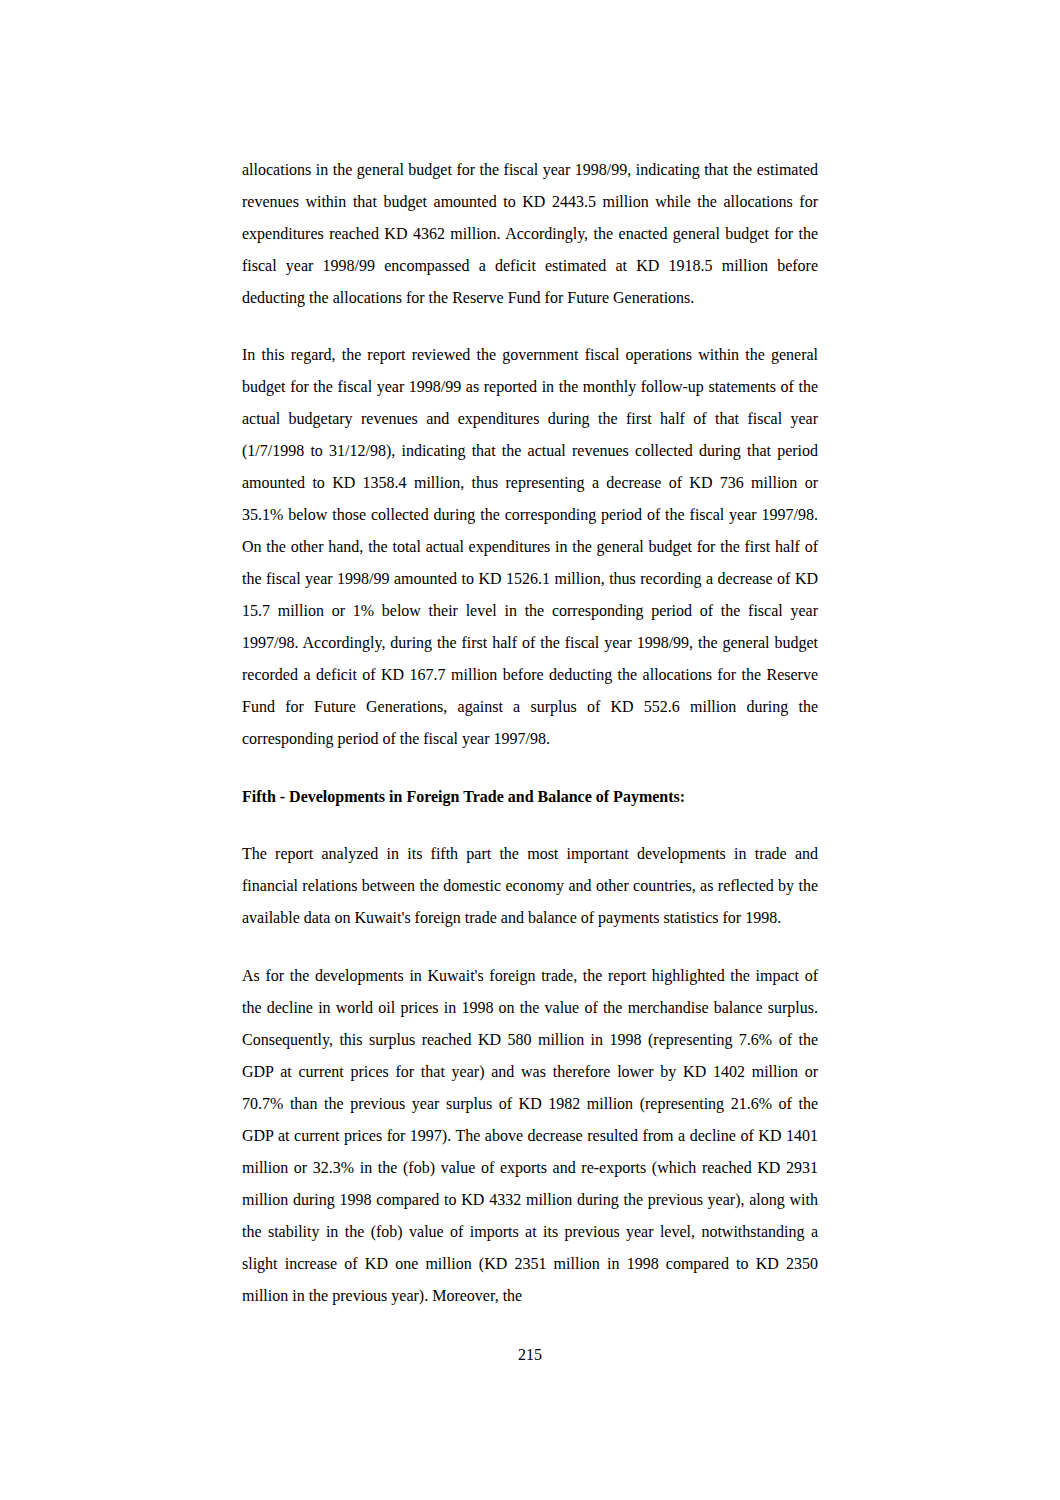allocations in the general budget for the fiscal year 1998/99, indicating that the estimated revenues within that budget amounted to KD 2443.5 million while the allocations for expenditures reached KD 4362 million. Accordingly, the enacted general budget for the fiscal year 1998/99 encompassed a deficit estimated at KD 1918.5 million before deducting the allocations for the Reserve Fund for Future Generations.
In this regard, the report reviewed the government fiscal operations within the general budget for the fiscal year 1998/99 as reported in the monthly follow-up statements of the actual budgetary revenues and expenditures during the first half of that fiscal year (1/7/1998 to 31/12/98), indicating that the actual revenues collected during that period amounted to KD 1358.4 million, thus representing a decrease of KD 736 million or 35.1% below those collected during the corresponding period of the fiscal year 1997/98. On the other hand, the total actual expenditures in the general budget for the first half of the fiscal year 1998/99 amounted to KD 1526.1 million, thus recording a decrease of KD 15.7 million or 1% below their level in the corresponding period of the fiscal year 1997/98. Accordingly, during the first half of the fiscal year 1998/99, the general budget recorded a deficit of KD 167.7 million before deducting the allocations for the Reserve Fund for Future Generations, against a surplus of KD 552.6 million during the corresponding period of the fiscal year 1997/98.
Fifth - Developments in Foreign Trade and Balance of Payments:
The report analyzed in its fifth part the most important developments in trade and financial relations between the domestic economy and other countries, as reflected by the available data on Kuwait's foreign trade and balance of payments statistics for 1998.
As for the developments in Kuwait's foreign trade, the report highlighted the impact of the decline in world oil prices in 1998 on the value of the merchandise balance surplus. Consequently, this surplus reached KD 580 million in 1998 (representing 7.6% of the GDP at current prices for that year) and was therefore lower by KD 1402 million or 70.7% than the previous year surplus of KD 1982 million (representing 21.6% of the GDP at current prices for 1997). The above decrease resulted from a decline of KD 1401 million or 32.3% in the (fob) value of exports and re-exports (which reached KD 2931 million during 1998 compared to KD 4332 million during the previous year), along with the stability in the (fob) value of imports at its previous year level, notwithstanding a slight increase of KD one million (KD 2351 million in 1998 compared to KD 2350 million in the previous year). Moreover, the
215